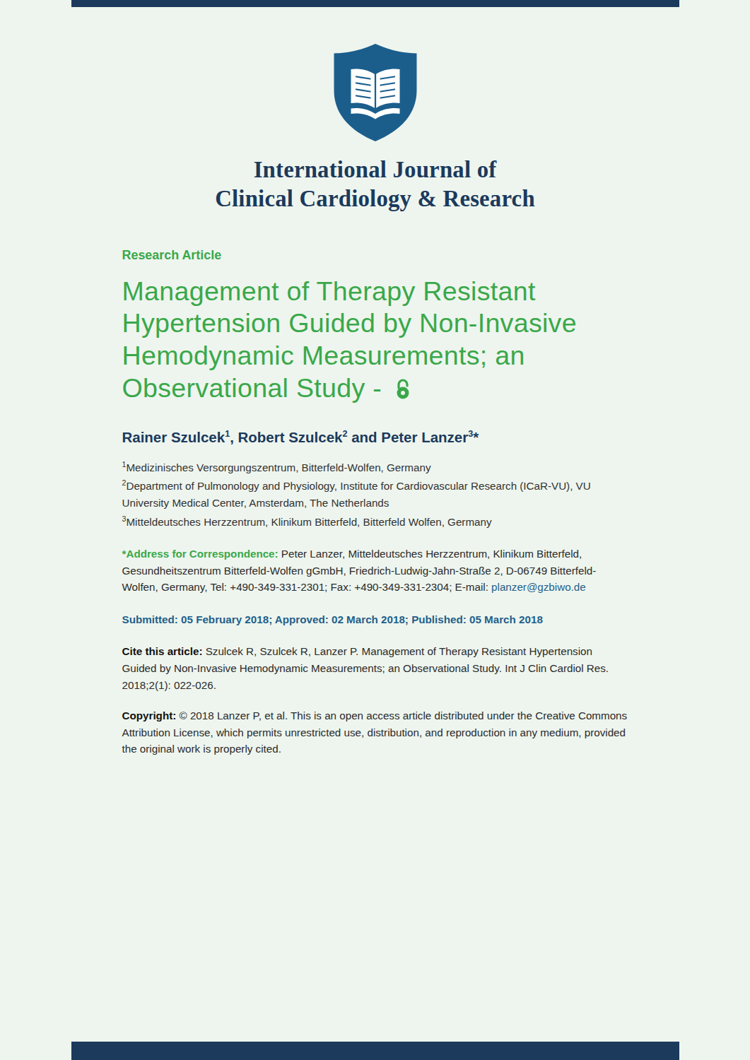International Journal of Clinical Cardiology & Research
Research Article
Management of Therapy Resistant Hypertension Guided by Non-Invasive Hemodynamic Measurements; an Observational Study -
Rainer Szulcek1, Robert Szulcek2 and Peter Lanzer3*
1Medizinisches Versorgungszentrum, Bitterfeld-Wolfen, Germany
2Department of Pulmonology and Physiology, Institute for Cardiovascular Research (ICaR-VU), VU University Medical Center, Amsterdam, The Netherlands
3Mitteldeutsches Herzzentrum, Klinikum Bitterfeld, Bitterfeld Wolfen, Germany
*Address for Correspondence: Peter Lanzer, Mitteldeutsches Herzzentrum, Klinikum Bitterfeld, Gesundheitszentrum Bitterfeld-Wolfen gGmbH, Friedrich-Ludwig-Jahn-Straße 2, D-06749 Bitterfeld-Wolfen, Germany, Tel: +490-349-331-2301; Fax: +490-349-331-2304; E-mail: planzer@gzbiwo.de
Submitted: 05 February 2018; Approved: 02 March 2018; Published: 05 March 2018
Cite this article: Szulcek R, Szulcek R, Lanzer P. Management of Therapy Resistant Hypertension Guided by Non-Invasive Hemodynamic Measurements; an Observational Study. Int J Clin Cardiol Res. 2018;2(1): 022-026.
Copyright: © 2018 Lanzer P, et al. This is an open access article distributed under the Creative Commons Attribution License, which permits unrestricted use, distribution, and reproduction in any medium, provided the original work is properly cited.